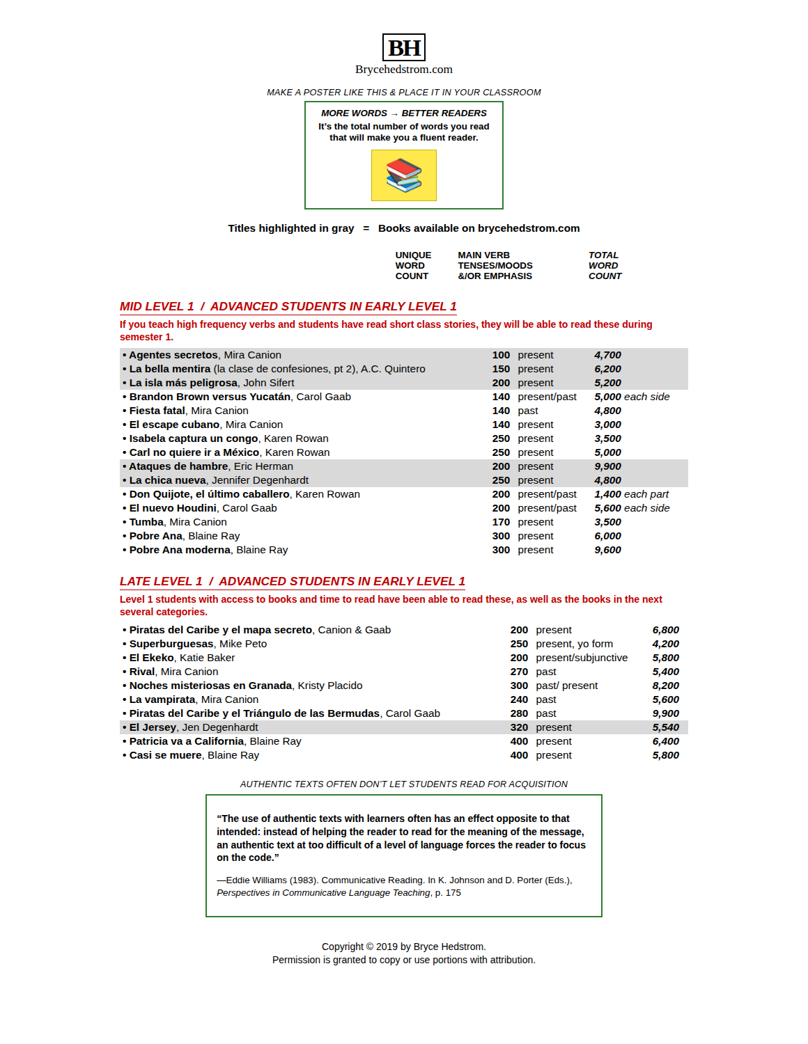BH Brycehedstrom.com
MAKE A POSTER LIKE THIS & PLACE IT IN YOUR CLASSROOM
MORE WORDS → BETTER READERS
It’s the total number of words you read
that will make you a fluent reader.
📚
Titles highlighted in gray = Books available on brycehedstrom.com
| | UNIQUE WORD COUNT | MAIN VERB TENSES/MOODS &/OR EMPHASIS | TOTAL WORD COUNT |
| --- | --- | --- | --- |
MID LEVEL 1 / ADVANCED STUDENTS IN EARLY LEVEL 1
If you teach high frequency verbs and students have read short class stories, they will be able to read these during semester 1.
| • Agentes secretos , Mira Canion | 100 | present | 4,700 |
| • La bella mentira (la clase de confesiones, pt 2), A.C. Quintero | 150 | present | 6,200 |
| • La isla más peligrosa , John Sifert | 200 | present | 5,200 |
| • Brandon Brown versus Yucatán , Carol Gaab | 140 | present/past | 5,000 each side |
| • Fiesta fatal , Mira Canion | 140 | past | 4,800 |
| • El escape cubano , Mira Canion | 140 | present | 3,000 |
| • Isabela captura un congo , Karen Rowan | 250 | present | 3,500 |
| • Carl no quiere ir a México , Karen Rowan | 250 | present | 5,000 |
| • Ataques de hambre , Eric Herman | 200 | present | 9,900 |
| • La chica nueva , Jennifer Degenhardt | 250 | present | 4,800 |
| • Don Quijote, el último caballero , Karen Rowan | 200 | present/past | 1,400 each part |
| • El nuevo Houdini , Carol Gaab | 200 | present/past | 5,600 each side |
| • Tumba , Mira Canion | 170 | present | 3,500 |
| • Pobre Ana , Blaine Ray | 300 | present | 6,000 |
| • Pobre Ana moderna , Blaine Ray | 300 | present | 9,600 |
LATE LEVEL 1 / ADVANCED STUDENTS IN EARLY LEVEL 1
Level 1 students with access to books and time to read have been able to read these, as well as the books in the next several categories.
| • Piratas del Caribe y el mapa secreto , Canion & Gaab | 200 | present | 6,800 |
| • Superburguesas , Mike Peto | 250 | present, yo form | 4,200 |
| • El Ekeko , Katie Baker | 200 | present/subjunctive | 5,800 |
| • Rival , Mira Canion | 270 | past | 5,400 |
| • Noches misteriosas en Granada , Kristy Placido | 300 | past/ present | 8,200 |
| • La vampirata , Mira Canion | 240 | past | 5,600 |
| • Piratas del Caribe y el Triángulo de las Bermudas , Carol Gaab | 280 | past | 9,900 |
| • El Jersey , Jen Degenhardt | 320 | present | 5,540 |
| • Patricia va a California , Blaine Ray | 400 | present | 6,400 |
| • Casi se muere , Blaine Ray | 400 | present | 5,800 |
AUTHENTIC TEXTS OFTEN DON’T LET STUDENTS READ FOR ACQUISITION
“The use of authentic texts with learners often has an effect opposite to that intended: instead of helping the reader to read for the meaning of the message, an authentic text at too difficult of a level of language forces the reader to focus on the code.”
—Eddie Williams (1983). Communicative Reading. In K. Johnson and D. Porter (Eds.), Perspectives in Communicative Language Teaching, p. 175
Copyright © 2019 by Bryce Hedstrom.
Permission is granted to copy or use portions with attribution.